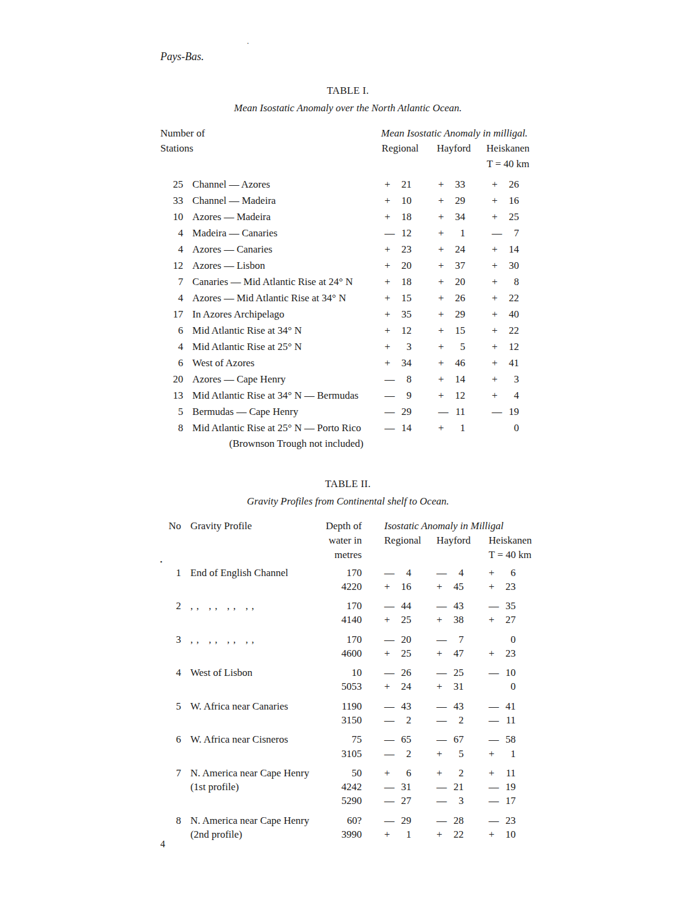.
Pays-Bas.
TABLE I.
Mean Isostatic Anomaly over the North Atlantic Ocean.
| Number of | Mean Isostatic Anomaly in milligal. |
| Stations | Regional | Hayford | Heiskanen |
| | | | T = 40 km |
| 25 | Channel — Azores | + 21 | + 33 | + 26 |
| 33 | Channel — Madeira | + 10 | + 29 | + 16 |
| 10 | Azores — Madeira | + 18 | + 34 | + 25 |
| 4 | Madeira — Canaries | — 12 | + 1 | — 7 |
| 4 | Azores — Canaries | + 23 | + 24 | + 14 |
| 12 | Azores — Lisbon | + 20 | + 37 | + 30 |
| 7 | Canaries — Mid Atlantic Rise at 24° N | + 18 | + 20 | + 8 |
| 4 | Azores — Mid Atlantic Rise at 34° N | + 15 | + 26 | + 22 |
| 17 | In Azores Archipelago | + 35 | + 29 | + 40 |
| 6 | Mid Atlantic Rise at 34° N | + 12 | + 15 | + 22 |
| 4 | Mid Atlantic Rise at 25° N | + 3 | + 5 | + 12 |
| 6 | West of Azores | + 34 | + 46 | + 41 |
| 20 | Azores — Cape Henry | — 8 | + 14 | + 3 |
| 13 | Mid Atlantic Rise at 34° N — Bermudas | — 9 | + 12 | + 4 |
| 5 | Bermudas — Cape Henry | — 29 | — 11 | — 19 |
| 8 | Mid Atlantic Rise at 25° N — Porto Rico | — 14 | + 1 | 0 |
| | (Brownson Trough not included) |
TABLE II.
Gravity Profiles from Continental shelf to Ocean.
| No | Gravity Profile | Depth of | Isostatic Anomaly in Milligal |
| | | water in | Regional | Hayford | Heiskanen |
| | | metres | | | T = 40 km |
| 1 | End of English Channel | 170 | — 4 | — 4 | + 6 |
| | | 4220 | + 16 | + 45 | + 23 |
| 2 | ,, ,, ,, ,, | 170 | — 44 | — 43 | — 35 |
| | | 4140 | + 25 | + 38 | + 27 |
| 3 | ,, ,, ,, ,, | 170 | — 20 | — 7 | 0 |
| | | 4600 | + 25 | + 47 | + 23 |
| 4 | West of Lisbon | 10 | — 26 | — 25 | — 10 |
| | | 5053 | + 24 | + 31 | 0 |
| 5 | W. Africa near Canaries | 1190 | — 43 | — 43 | — 41 |
| | | 3150 | — 2 | — 2 | — 11 |
| 6 | W. Africa near Cisneros | 75 | — 65 | — 67 | — 58 |
| | | 3105 | — 2 | + 5 | + 1 |
| 7 | N. America near Cape Henry | 50 | + 6 | + 2 | + 11 |
| | (1st profile) | 4242 | — 31 | — 21 | — 19 |
| | | 5290 | — 27 | — 3 | — 17 |
| 8 | N. America near Cape Henry | 60? | — 29 | — 28 | — 23 |
| | (2nd profile) | 3990 | + 1 | + 22 | + 10 |
4